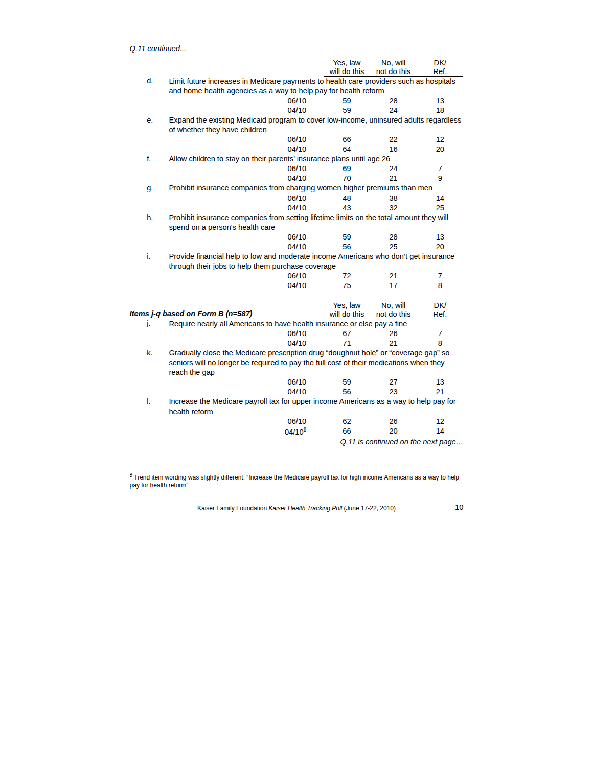Q.11 continued...
| | | | Yes, law will do this | No, will not do this | DK/ Ref. |
| d. | Limit future increases in Medicare payments to health care providers such as hospitals and home health agencies as a way to help pay for health reform |
| | | 06/10 | 59 | 28 | 13 |
| | | 04/10 | 59 | 24 | 18 |
| e. | Expand the existing Medicaid program to cover low-income, uninsured adults regardless of whether they have children |
| | | 06/10 | 66 | 22 | 12 |
| | | 04/10 | 64 | 16 | 20 |
| f. | Allow children to stay on their parents’ insurance plans until age 26 |
| | | 06/10 | 69 | 24 | 7 |
| | | 04/10 | 70 | 21 | 9 |
| g. | Prohibit insurance companies from charging women higher premiums than men |
| | | 06/10 | 48 | 38 | 14 |
| | | 04/10 | 43 | 32 | 25 |
| h. | Prohibit insurance companies from setting lifetime limits on the total amount they will spend on a person's health care |
| | | 06/10 | 59 | 28 | 13 |
| | | 04/10 | 56 | 25 | 20 |
| i. | Provide financial help to low and moderate income Americans who don’t get insurance through their jobs to help them purchase coverage |
| | | 06/10 | 72 | 21 | 7 |
| | | 04/10 | 75 | 17 | 8 |
| Items j-q based on Form B (n=587) | | Yes, law will do this | No, will not do this | DK/ Ref. |
| j. | Require nearly all Americans to have health insurance or else pay a fine |
| | | 06/10 | 67 | 26 | 7 |
| | | 04/10 | 71 | 21 | 8 |
| k. | Gradually close the Medicare prescription drug “doughnut hole” or “coverage gap” so seniors will no longer be required to pay the full cost of their medications when they reach the gap |
| | | 06/10 | 59 | 27 | 13 |
| | | 04/10 | 56 | 23 | 21 |
| l. | Increase the Medicare payroll tax for upper income Americans as a way to help pay for health reform |
| | | 06/10 | 62 | 26 | 12 |
| | | 04/10 8 | 66 | 20 | 14 |
| Q.11 is continued on the next page… |
8 Trend item wording was slightly different: “Increase the Medicare payroll tax for high income Americans as a way to help pay for health reform”
Kaiser Family Foundation Kaiser Health Tracking Poll (June 17-22, 2010)
10